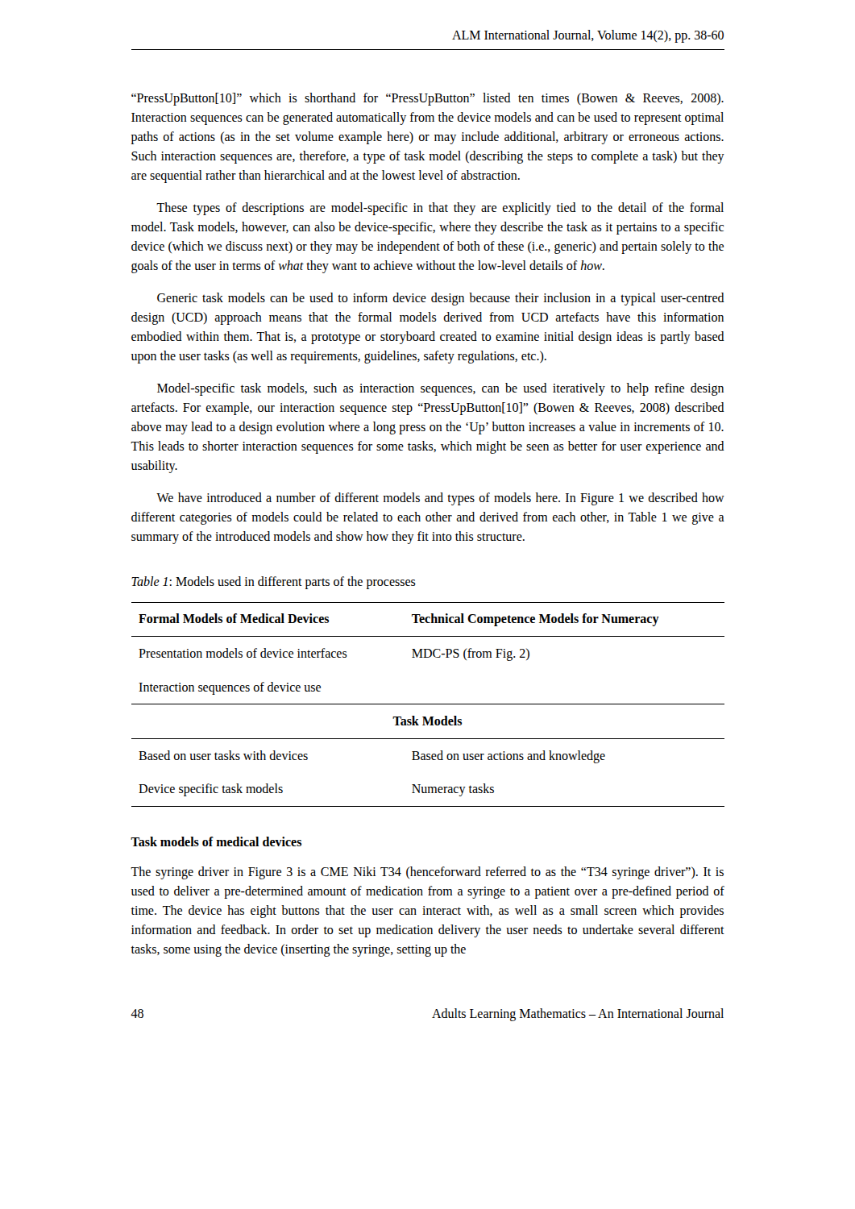ALM International Journal, Volume 14(2), pp. 38-60
“PressUpButton[10]” which is shorthand for “PressUpButton” listed ten times (Bowen & Reeves, 2008). Interaction sequences can be generated automatically from the device models and can be used to represent optimal paths of actions (as in the set volume example here) or may include additional, arbitrary or erroneous actions. Such interaction sequences are, therefore, a type of task model (describing the steps to complete a task) but they are sequential rather than hierarchical and at the lowest level of abstraction.
These types of descriptions are model-specific in that they are explicitly tied to the detail of the formal model. Task models, however, can also be device-specific, where they describe the task as it pertains to a specific device (which we discuss next) or they may be independent of both of these (i.e., generic) and pertain solely to the goals of the user in terms of what they want to achieve without the low-level details of how.
Generic task models can be used to inform device design because their inclusion in a typical user-centred design (UCD) approach means that the formal models derived from UCD artefacts have this information embodied within them. That is, a prototype or storyboard created to examine initial design ideas is partly based upon the user tasks (as well as requirements, guidelines, safety regulations, etc.).
Model-specific task models, such as interaction sequences, can be used iteratively to help refine design artefacts. For example, our interaction sequence step “PressUpButton[10]” (Bowen & Reeves, 2008) described above may lead to a design evolution where a long press on the ‘Up’ button increases a value in increments of 10. This leads to shorter interaction sequences for some tasks, which might be seen as better for user experience and usability.
We have introduced a number of different models and types of models here. In Figure 1 we described how different categories of models could be related to each other and derived from each other, in Table 1 we give a summary of the introduced models and show how they fit into this structure.
Table 1: Models used in different parts of the processes
| Formal Models of Medical Devices | Technical Competence Models for Numeracy |
| --- | --- |
| Presentation models of device interfaces | MDC-PS (from Fig. 2) |
| Interaction sequences of device use | |
| Task Models |
| Based on user tasks with devices | Based on user actions and knowledge |
| Device specific task models | Numeracy tasks |
Task models of medical devices
The syringe driver in Figure 3 is a CME Niki T34 (henceforward referred to as the “T34 syringe driver”). It is used to deliver a pre-determined amount of medication from a syringe to a patient over a pre-defined period of time. The device has eight buttons that the user can interact with, as well as a small screen which provides information and feedback. In order to set up medication delivery the user needs to undertake several different tasks, some using the device (inserting the syringe, setting up the
48 Adults Learning Mathematics – An International Journal